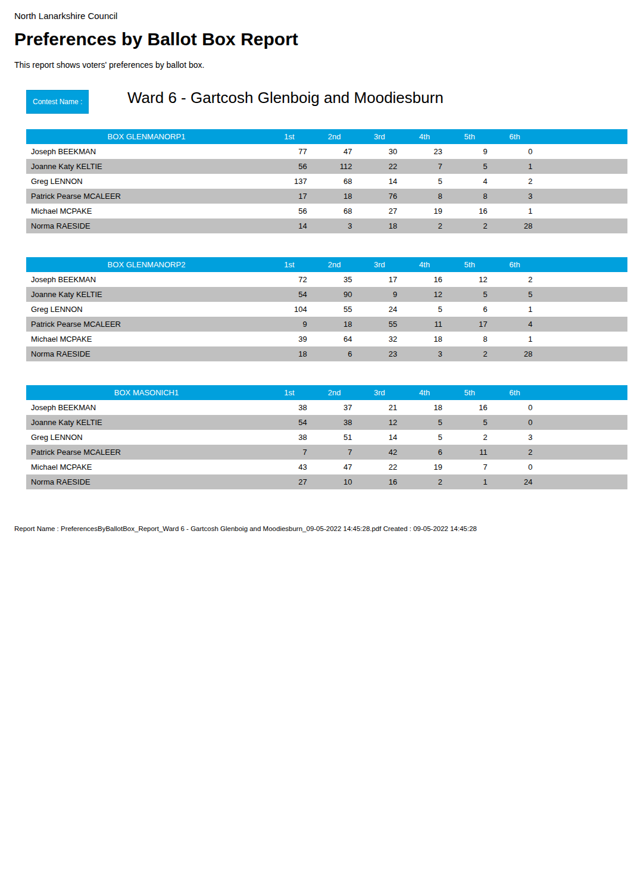North Lanarkshire Council
Preferences by Ballot Box Report
This report shows voters' preferences by ballot box.
Contest Name : Ward 6 - Gartcosh Glenboig and Moodiesburn
| BOX GLENMANORP1 | 1st | 2nd | 3rd | 4th | 5th | 6th | | |
| --- | --- | --- | --- | --- | --- | --- | --- | --- |
| Joseph BEEKMAN | 77 | 47 | 30 | 23 | 9 | 0 | | |
| Joanne Katy KELTIE | 56 | 112 | 22 | 7 | 5 | 1 | | |
| Greg LENNON | 137 | 68 | 14 | 5 | 4 | 2 | | |
| Patrick Pearse MCALEER | 17 | 18 | 76 | 8 | 8 | 3 | | |
| Michael MCPAKE | 56 | 68 | 27 | 19 | 16 | 1 | | |
| Norma RAESIDE | 14 | 3 | 18 | 2 | 2 | 28 | | |
| BOX GLENMANORP2 | 1st | 2nd | 3rd | 4th | 5th | 6th | | |
| --- | --- | --- | --- | --- | --- | --- | --- | --- |
| Joseph BEEKMAN | 72 | 35 | 17 | 16 | 12 | 2 | | |
| Joanne Katy KELTIE | 54 | 90 | 9 | 12 | 5 | 5 | | |
| Greg LENNON | 104 | 55 | 24 | 5 | 6 | 1 | | |
| Patrick Pearse MCALEER | 9 | 18 | 55 | 11 | 17 | 4 | | |
| Michael MCPAKE | 39 | 64 | 32 | 18 | 8 | 1 | | |
| Norma RAESIDE | 18 | 6 | 23 | 3 | 2 | 28 | | |
| BOX MASONICH1 | 1st | 2nd | 3rd | 4th | 5th | 6th | | |
| --- | --- | --- | --- | --- | --- | --- | --- | --- |
| Joseph BEEKMAN | 38 | 37 | 21 | 18 | 16 | 0 | | |
| Joanne Katy KELTIE | 54 | 38 | 12 | 5 | 5 | 0 | | |
| Greg LENNON | 38 | 51 | 14 | 5 | 2 | 3 | | |
| Patrick Pearse MCALEER | 7 | 7 | 42 | 6 | 11 | 2 | | |
| Michael MCPAKE | 43 | 47 | 22 | 19 | 7 | 0 | | |
| Norma RAESIDE | 27 | 10 | 16 | 2 | 1 | 24 | | |
Report Name : PreferencesByBallotBox_Report_Ward 6 - Gartcosh Glenboig and Moodiesburn_09-05-2022 14:45:28.pdf Created : 09-05-2022 14:45:28